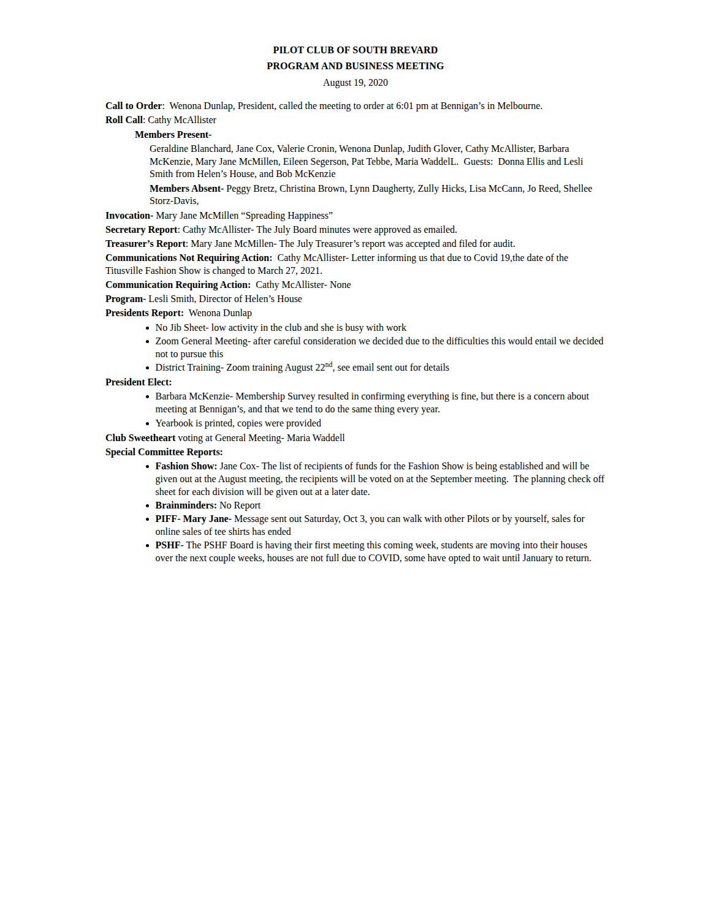PILOT CLUB OF SOUTH BREVARD
PROGRAM AND BUSINESS MEETING
August 19, 2020
Call to Order: Wenona Dunlap, President, called the meeting to order at 6:01 pm at Bennigan’s in Melbourne.
Roll Call: Cathy McAllister
Members Present-
Geraldine Blanchard, Jane Cox, Valerie Cronin, Wenona Dunlap, Judith Glover, Cathy McAllister, Barbara McKenzie, Mary Jane McMillen, Eileen Segerson, Pat Tebbe, Maria WaddelL. Guests: Donna Ellis and Lesli Smith from Helen’s House, and Bob McKenzie
Members Absent- Peggy Bretz, Christina Brown, Lynn Daugherty, Zully Hicks, Lisa McCann, Jo Reed, Shellee Storz-Davis,
Invocation- Mary Jane McMillen “Spreading Happiness”
Secretary Report: Cathy McAllister- The July Board minutes were approved as emailed.
Treasurer’s Report: Mary Jane McMillen- The July Treasurer’s report was accepted and filed for audit.
Communications Not Requiring Action: Cathy McAllister- Letter informing us that due to Covid 19,the date of the Titusville Fashion Show is changed to March 27, 2021.
Communication Requiring Action: Cathy McAllister- None
Program- Lesli Smith, Director of Helen’s House
Presidents Report: Wenona Dunlap
No Jib Sheet- low activity in the club and she is busy with work
Zoom General Meeting- after careful consideration we decided due to the difficulties this would entail we decided not to pursue this
District Training- Zoom training August 22nd, see email sent out for details
President Elect:
Barbara McKenzie- Membership Survey resulted in confirming everything is fine, but there is a concern about meeting at Bennigan’s, and that we tend to do the same thing every year.
Yearbook is printed, copies were provided
Club Sweetheart voting at General Meeting- Maria Waddell
Special Committee Reports:
Fashion Show: Jane Cox- The list of recipients of funds for the Fashion Show is being established and will be given out at the August meeting, the recipients will be voted on at the September meeting. The planning check off sheet for each division will be given out at a later date.
Brainminders: No Report
PIFF- Mary Jane- Message sent out Saturday, Oct 3, you can walk with other Pilots or by yourself, sales for online sales of tee shirts has ended
PSHF- The PSHF Board is having their first meeting this coming week, students are moving into their houses over the next couple weeks, houses are not full due to COVID, some have opted to wait until January to return.